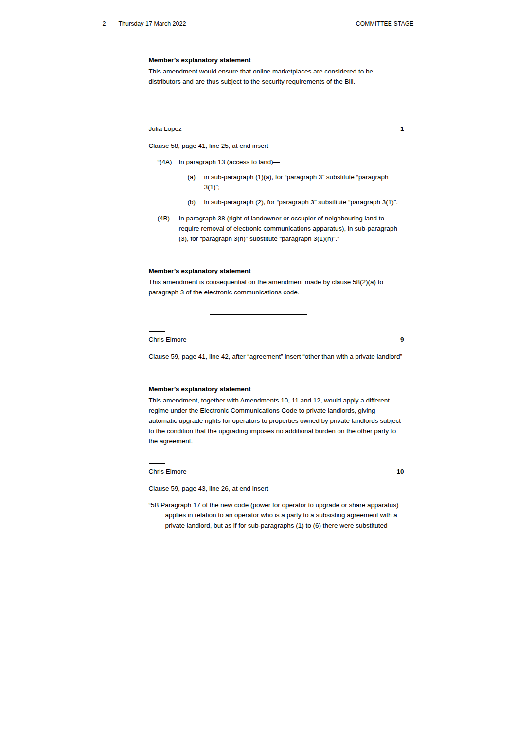2 Thursday 17 March 2022 Committee Stage
Member’s explanatory statement
This amendment would ensure that online marketplaces are considered to be distributors and are thus subject to the security requirements of the Bill.
Julia Lopez 1
Clause 58, page 41, line 25, at end insert—
“(4A)
In paragraph 13 (access to land)—
(a)
in sub-paragraph (1)(a), for “paragraph 3” substitute “paragraph 3(1)”;
(b)
in sub-paragraph (2), for “paragraph 3” substitute “paragraph 3(1)”.
(4B)
In paragraph 38 (right of landowner or occupier of neighbouring land to require removal of electronic communications apparatus), in sub-paragraph (3), for “paragraph 3(h)” substitute “paragraph 3(1)(h)”.”
Member’s explanatory statement
This amendment is consequential on the amendment made by clause 58(2)(a) to paragraph 3 of the electronic communications code.
Chris Elmore 9
Clause 59, page 41, line 42, after “agreement” insert “other than with a private landlord”
Member’s explanatory statement
This amendment, together with Amendments 10, 11 and 12, would apply a different regime under the Electronic Communications Code to private landlords, giving automatic upgrade rights for operators to properties owned by private landlords subject to the condition that the upgrading imposes no additional burden on the other party to the agreement.
Chris Elmore 10
Clause 59, page 43, line 26, at end insert—
“5B Paragraph 17 of the new code (power for operator to upgrade or share apparatus) applies in relation to an operator who is a party to a subsisting agreement with a private landlord, but as if for sub-paragraphs (1) to (6) there were substituted—